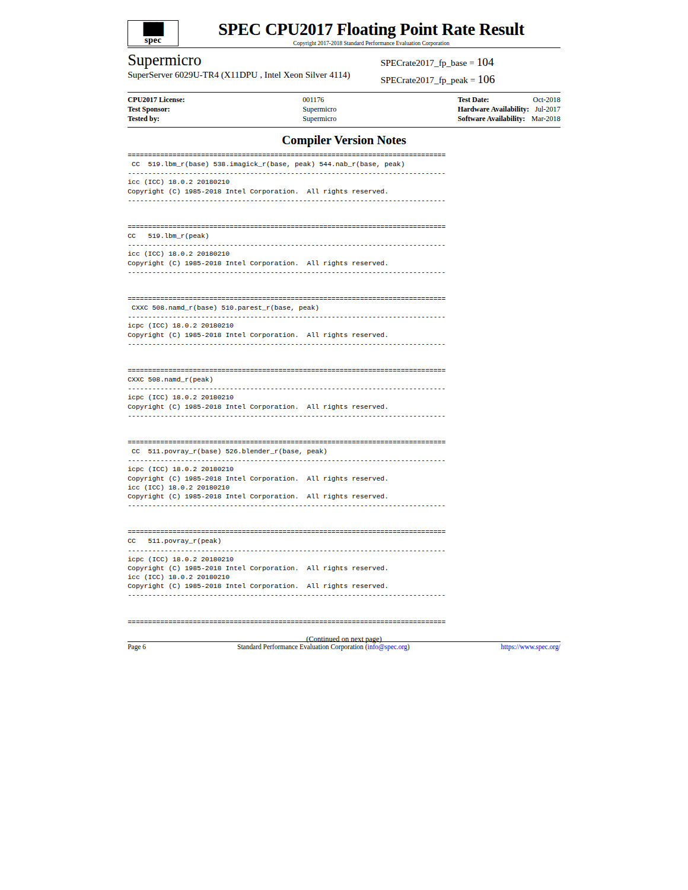███
spec
SPEC CPU2017 Floating Point Rate Result
Copyright 2017-2018 Standard Performance Evaluation Corporation
Supermicro
SuperServer 6029U-TR4 (X11DPU , Intel Xeon Silver 4114)
SPECrate2017_fp_base = 104
SPECrate2017_fp_peak = 106
| CPU2017 License: | 001176 | Test Date: | Oct-2018 |
| Test Sponsor: | Supermicro | Hardware Availability: | Jul-2017 |
| Tested by: | Supermicro | Software Availability: | Mar-2018 |
Compiler Version Notes
==============================================================================
 CC  519.lbm_r(base) 538.imagick_r(base, peak) 544.nab_r(base, peak)
------------------------------------------------------------------------------
icc (ICC) 18.0.2 20180210
Copyright (C) 1985-2018 Intel Corporation.  All rights reserved.
------------------------------------------------------------------------------


==============================================================================
CC   519.lbm_r(peak)
------------------------------------------------------------------------------
icc (ICC) 18.0.2 20180210
Copyright (C) 1985-2018 Intel Corporation.  All rights reserved.
------------------------------------------------------------------------------


==============================================================================
 CXXC 508.namd_r(base) 510.parest_r(base, peak)
------------------------------------------------------------------------------
icpc (ICC) 18.0.2 20180210
Copyright (C) 1985-2018 Intel Corporation.  All rights reserved.
------------------------------------------------------------------------------


==============================================================================
CXXC 508.namd_r(peak)
------------------------------------------------------------------------------
icpc (ICC) 18.0.2 20180210
Copyright (C) 1985-2018 Intel Corporation.  All rights reserved.
------------------------------------------------------------------------------


==============================================================================
 CC  511.povray_r(base) 526.blender_r(base, peak)
------------------------------------------------------------------------------
icpc (ICC) 18.0.2 20180210
Copyright (C) 1985-2018 Intel Corporation.  All rights reserved.
icc (ICC) 18.0.2 20180210
Copyright (C) 1985-2018 Intel Corporation.  All rights reserved.
------------------------------------------------------------------------------


==============================================================================
CC   511.povray_r(peak)
------------------------------------------------------------------------------
icpc (ICC) 18.0.2 20180210
Copyright (C) 1985-2018 Intel Corporation.  All rights reserved.
icc (ICC) 18.0.2 20180210
Copyright (C) 1985-2018 Intel Corporation.  All rights reserved.
------------------------------------------------------------------------------


==============================================================================
(Continued on next page)
Page 6
Standard Performance Evaluation Corporation (info@spec.org)
https://www.spec.org/